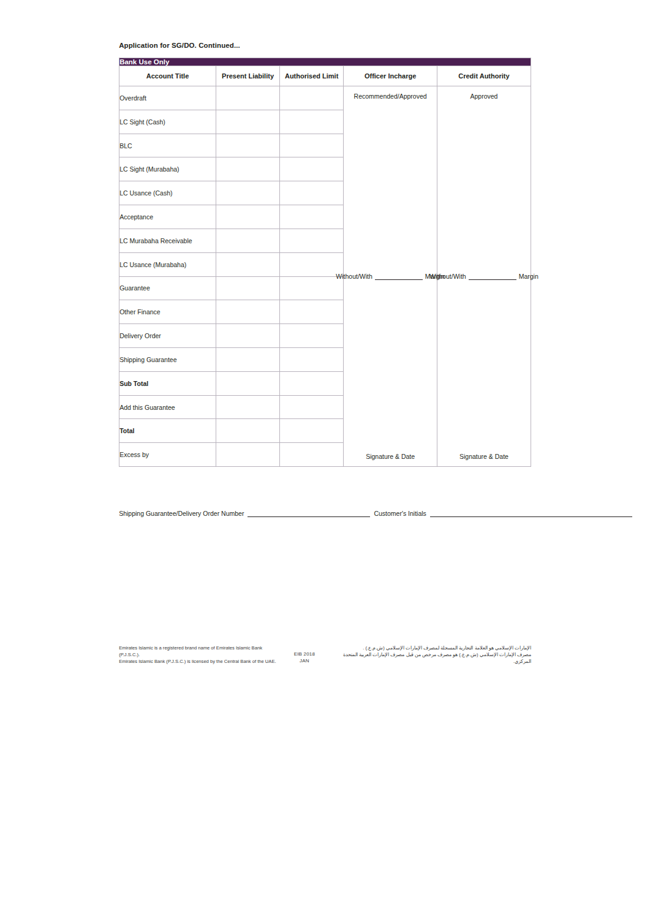Application for SG/DO. Continued...
| Bank Use Only |
| --- |
| Account Title | Present Liability | Authorised Limit | Officer Incharge | Credit Authority |
| Overdraft | | | Recommended/Approved Without/With Margin Signature & Date | Approved Without/With Margin Signature & Date |
| LC Sight (Cash) | | |
| BLC | | |
| LC Sight (Murabaha) | | |
| LC Usance (Cash) | | |
| Acceptance | | |
| LC Murabaha Receivable | | |
| LC Usance (Murabaha) | | |
| Guarantee | | |
| Other Finance | | |
| Delivery Order | | |
| Shipping Guarantee | | |
| Sub Total | | |
| Add this Guarantee | | |
| Total | | |
| Excess by | | |
Shipping Guarantee/Delivery Order Number Customer's Initials
Emirates Islamic is a registered brand name of Emirates Islamic Bank (P.J.S.C.).
Emirates Islamic Bank (P.J.S.C.) is licensed by the Central Bank of the UAE.
EIB 2018 JAN
الإمارات الإسلامي هو العلامة التجارية المسجلة لمصرف الإمارات الإسلامي (ش.م.ع.) .
مصرف الإمارات الإسلامي (ش.م.ع.) هو مصرف مرخص من قبل مصرف الإمارات العربية المتحدة المركزي.